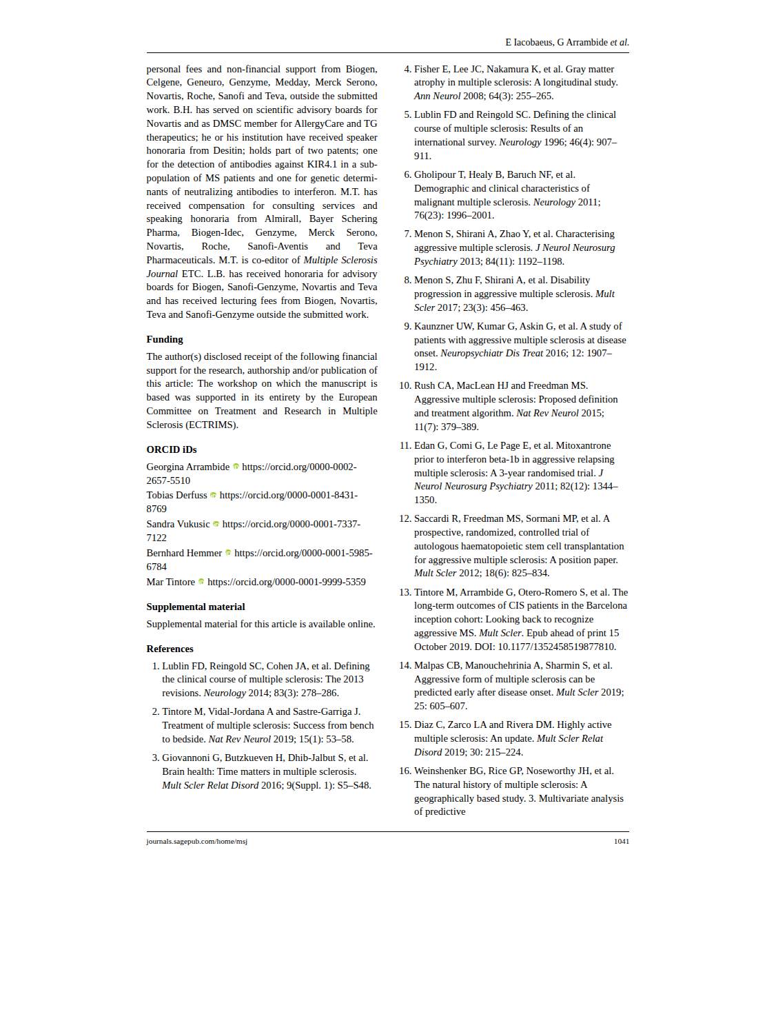E Iacobaeus, G Arrambide et al.
personal fees and non-financial support from Biogen, Celgene, Geneuro, Genzyme, Medday, Merck Serono, Novartis, Roche, Sanofi and Teva, outside the submitted work. B.H. has served on scientific advisory boards for Novartis and as DMSC member for AllergyCare and TG therapeutics; he or his institution have received speaker honoraria from Desitin; holds part of two patents; one for the detection of antibodies against KIR4.1 in a subpopulation of MS patients and one for genetic determinants of neutralizing antibodies to interferon. M.T. has received compensation for consulting services and speaking honoraria from Almirall, Bayer Schering Pharma, Biogen-Idec, Genzyme, Merck Serono, Novartis, Roche, Sanofi-Aventis and Teva Pharmaceuticals. M.T. is co-editor of Multiple Sclerosis Journal ETC. L.B. has received honoraria for advisory boards for Biogen, Sanofi-Genzyme, Novartis and Teva and has received lecturing fees from Biogen, Novartis, Teva and Sanofi-Genzyme outside the submitted work.
Funding
The author(s) disclosed receipt of the following financial support for the research, authorship and/or publication of this article: The workshop on which the manuscript is based was supported in its entirety by the European Committee on Treatment and Research in Multiple Sclerosis (ECTRIMS).
ORCID iDs
Georgina Arrambide iD https://orcid.org/0000-0002-2657-5510
Tobias Derfuss iD https://orcid.org/0000-0001-8431-8769
Sandra Vukusic iD https://orcid.org/0000-0001-7337-7122
Bernhard Hemmer iD https://orcid.org/0000-0001-5985-6784
Mar Tintore iD https://orcid.org/0000-0001-9999-5359
Supplemental material
Supplemental material for this article is available online.
References
Lublin FD, Reingold SC, Cohen JA, et al. Defining the clinical course of multiple sclerosis: The 2013 revisions. Neurology 2014; 83(3): 278–286.
Tintore M, Vidal-Jordana A and Sastre-Garriga J. Treatment of multiple sclerosis: Success from bench to bedside. Nat Rev Neurol 2019; 15(1): 53–58.
Giovannoni G, Butzkueven H, Dhib-Jalbut S, et al. Brain health: Time matters in multiple sclerosis. Mult Scler Relat Disord 2016; 9(Suppl. 1): S5–S48.
Fisher E, Lee JC, Nakamura K, et al. Gray matter atrophy in multiple sclerosis: A longitudinal study. Ann Neurol 2008; 64(3): 255–265.
Lublin FD and Reingold SC. Defining the clinical course of multiple sclerosis: Results of an international survey. Neurology 1996; 46(4): 907–911.
Gholipour T, Healy B, Baruch NF, et al. Demographic and clinical characteristics of malignant multiple sclerosis. Neurology 2011; 76(23): 1996–2001.
Menon S, Shirani A, Zhao Y, et al. Characterising aggressive multiple sclerosis. J Neurol Neurosurg Psychiatry 2013; 84(11): 1192–1198.
Menon S, Zhu F, Shirani A, et al. Disability progression in aggressive multiple sclerosis. Mult Scler 2017; 23(3): 456–463.
Kaunzner UW, Kumar G, Askin G, et al. A study of patients with aggressive multiple sclerosis at disease onset. Neuropsychiatr Dis Treat 2016; 12: 1907–1912.
Rush CA, MacLean HJ and Freedman MS. Aggressive multiple sclerosis: Proposed definition and treatment algorithm. Nat Rev Neurol 2015; 11(7): 379–389.
Edan G, Comi G, Le Page E, et al. Mitoxantrone prior to interferon beta-1b in aggressive relapsing multiple sclerosis: A 3-year randomised trial. J Neurol Neurosurg Psychiatry 2011; 82(12): 1344–1350.
Saccardi R, Freedman MS, Sormani MP, et al. A prospective, randomized, controlled trial of autologous haematopoietic stem cell transplantation for aggressive multiple sclerosis: A position paper. Mult Scler 2012; 18(6): 825–834.
Tintore M, Arrambide G, Otero-Romero S, et al. The long-term outcomes of CIS patients in the Barcelona inception cohort: Looking back to recognize aggressive MS. Mult Scler. Epub ahead of print 15 October 2019. DOI: 10.1177/1352458519877810.
Malpas CB, Manouchehrinia A, Sharmin S, et al. Aggressive form of multiple sclerosis can be predicted early after disease onset. Mult Scler 2019; 25: 605–607.
Diaz C, Zarco LA and Rivera DM. Highly active multiple sclerosis: An update. Mult Scler Relat Disord 2019; 30: 215–224.
Weinshenker BG, Rice GP, Noseworthy JH, et al. The natural history of multiple sclerosis: A geographically based study. 3. Multivariate analysis of predictive
journals.sagepub.com/home/msj 1041